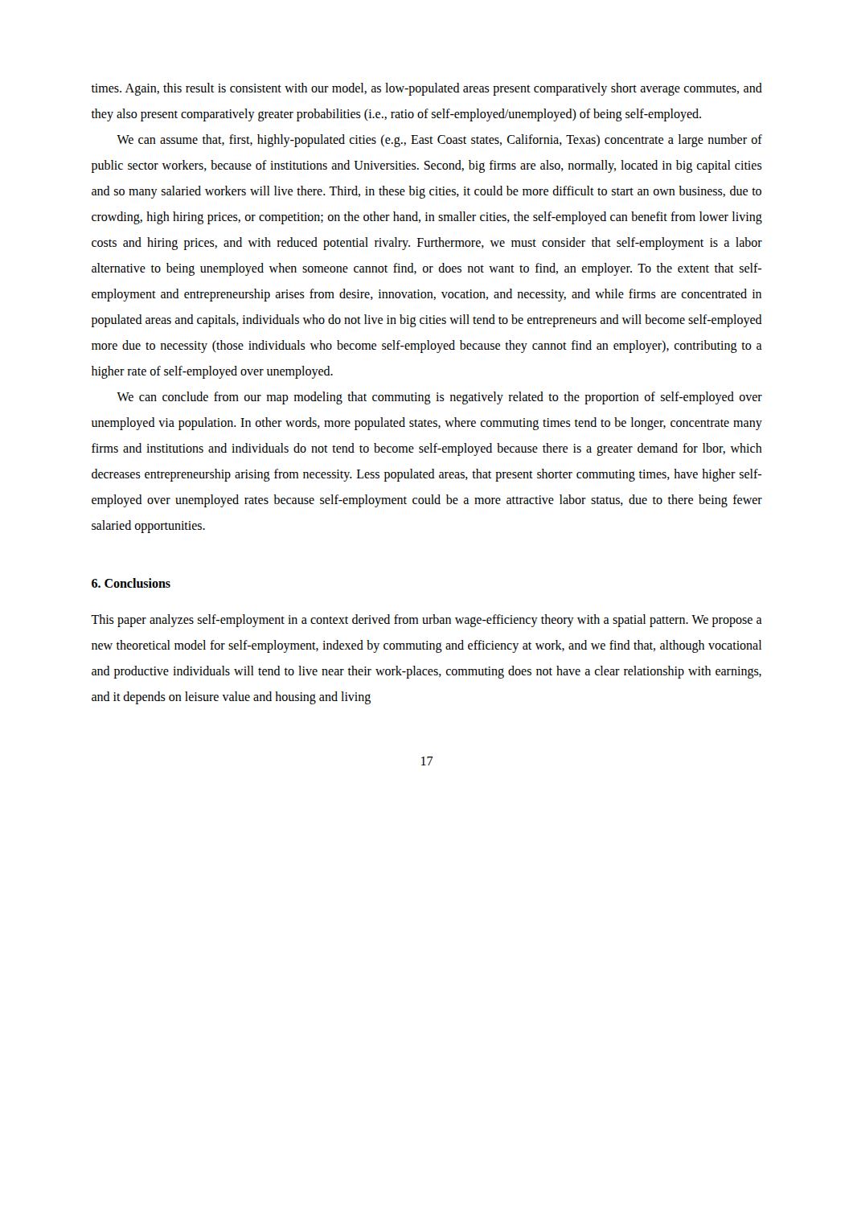times. Again, this result is consistent with our model, as low-populated areas present comparatively short average commutes, and they also present comparatively greater probabilities (i.e., ratio of self-employed/unemployed) of being self-employed.
We can assume that, first, highly-populated cities (e.g., East Coast states, California, Texas) concentrate a large number of public sector workers, because of institutions and Universities. Second, big firms are also, normally, located in big capital cities and so many salaried workers will live there. Third, in these big cities, it could be more difficult to start an own business, due to crowding, high hiring prices, or competition; on the other hand, in smaller cities, the self-employed can benefit from lower living costs and hiring prices, and with reduced potential rivalry. Furthermore, we must consider that self-employment is a labor alternative to being unemployed when someone cannot find, or does not want to find, an employer. To the extent that self-employment and entrepreneurship arises from desire, innovation, vocation, and necessity, and while firms are concentrated in populated areas and capitals, individuals who do not live in big cities will tend to be entrepreneurs and will become self-employed more due to necessity (those individuals who become self-employed because they cannot find an employer), contributing to a higher rate of self-employed over unemployed.
We can conclude from our map modeling that commuting is negatively related to the proportion of self-employed over unemployed via population. In other words, more populated states, where commuting times tend to be longer, concentrate many firms and institutions and individuals do not tend to become self-employed because there is a greater demand for lbor, which decreases entrepreneurship arising from necessity. Less populated areas, that present shorter commuting times, have higher self-employed over unemployed rates because self-employment could be a more attractive labor status, due to there being fewer salaried opportunities.
6. Conclusions
This paper analyzes self-employment in a context derived from urban wage-efficiency theory with a spatial pattern. We propose a new theoretical model for self-employment, indexed by commuting and efficiency at work, and we find that, although vocational and productive individuals will tend to live near their work-places, commuting does not have a clear relationship with earnings, and it depends on leisure value and housing and living
17